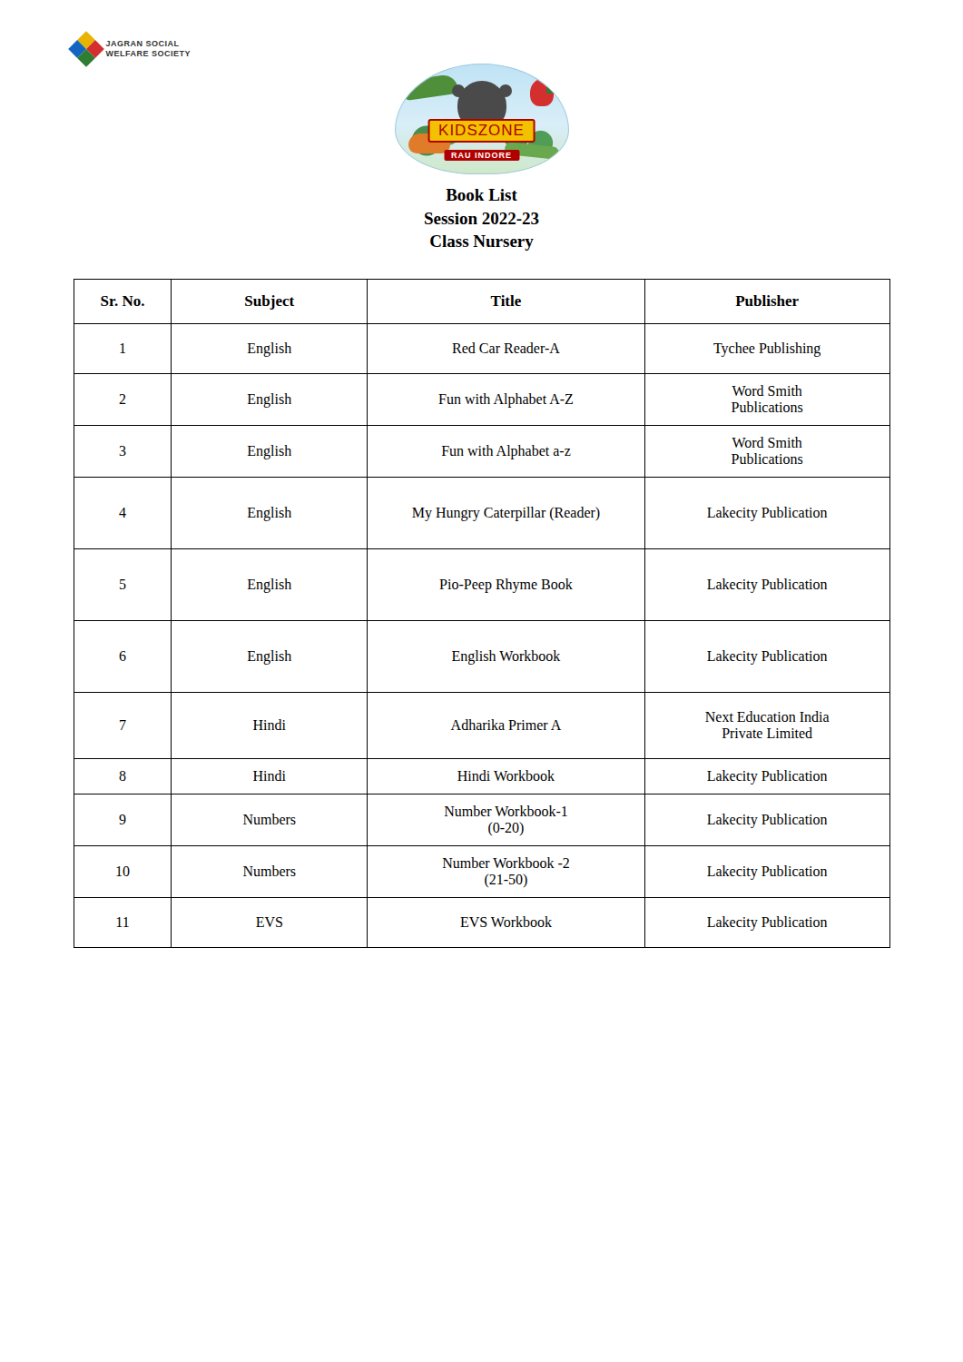Jagran Social
Welfare Society
KIDSZONE
RAU INDORE
Book List Session 2022-23 Class Nursery
| Sr. No. | Subject | Title | Publisher |
| --- | --- | --- | --- |
| 1 | English | Red Car Reader-A | Tychee Publishing |
| 2 | English | Fun with Alphabet A-Z | Word Smith Publications |
| 3 | English | Fun with Alphabet a-z | Word Smith Publications |
| 4 | English | My Hungry Caterpillar (Reader) | Lakecity Publication |
| 5 | English | Pio-Peep Rhyme Book | Lakecity Publication |
| 6 | English | English Workbook | Lakecity Publication |
| 7 | Hindi | Adharika Primer A | Next Education India Private Limited |
| 8 | Hindi | Hindi Workbook | Lakecity Publication |
| 9 | Numbers | Number Workbook-1 (0-20) | Lakecity Publication |
| 10 | Numbers | Number Workbook -2 (21-50) | Lakecity Publication |
| 11 | EVS | EVS Workbook | Lakecity Publication |